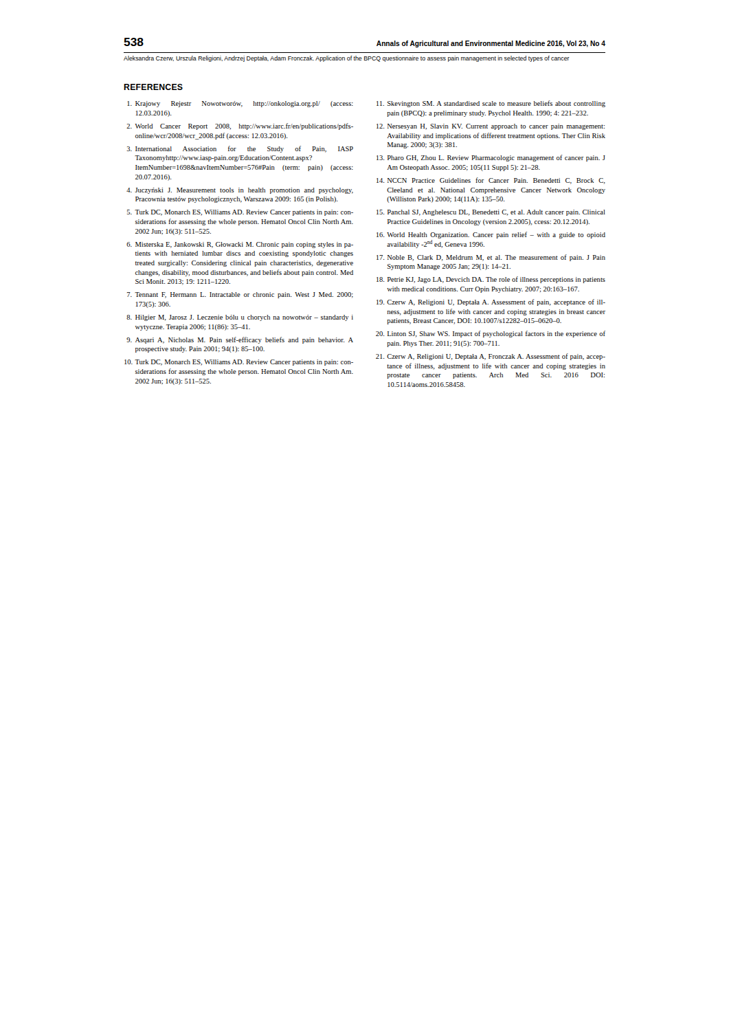538
Annals of Agricultural and Environmental Medicine 2016, Vol 23, No 4
Aleksandra Czerw, Urszula Religioni, Andrzej Deptała, Adam Fronczak. Application of the BPCQ questionnaire to assess pain management in selected types of cancer
REFERENCES
Krajowy Rejestr Nowotworów, http://onkologia.org.pl/ (access: 12.03.2016).
World Cancer Report 2008, http://www.iarc.fr/en/publications/pdfs-online/wcr/2008/wcr_2008.pdf (access: 12.03.2016).
International Association for the Study of Pain, IASP Taxonomyhttp://www.iasp-pain.org/Education/Content.aspx?ItemNumber=1698&navItemNumber=576#Pain (term: pain) (access: 20.07.2016).
Juczyński J. Measurement tools in health promotion and psychology, Pracownia testów psychologicznych, Warszawa 2009: 165 (in Polish).
Turk DC, Monarch ES, Williams AD. Review Cancer patients in pain: considerations for assessing the whole person. Hematol Oncol Clin North Am. 2002 Jun; 16(3): 511–525.
Misterska E, Jankowski R, Głowacki M. Chronic pain coping styles in patients with herniated lumbar discs and coexisting spondylotic changes treated surgically: Considering clinical pain characteristics, degenerative changes, disability, mood disturbances, and beliefs about pain control. Med Sci Monit. 2013; 19: 1211–1220.
Tennant F, Hermann L. Intractable or chronic pain. West J Med. 2000; 173(5): 306.
Hilgier M, Jarosz J. Leczenie bólu u chorych na nowotwór – standardy i wytyczne. Terapia 2006; 11(86): 35–41.
Asqari A, Nicholas M. Pain self-efficacy beliefs and pain behavior. A prospective study. Pain 2001; 94(1): 85–100.
Turk DC, Monarch ES, Williams AD. Review Cancer patients in pain: considerations for assessing the whole person. Hematol Oncol Clin North Am. 2002 Jun; 16(3): 511–525.
Skevington SM. A standardised scale to measure beliefs about controlling pain (BPCQ): a preliminary study. Psychol Health. 1990; 4: 221–232.
Nersesyan H, Slavin KV. Current approach to cancer pain management: Availability and implications of different treatment options. Ther Clin Risk Manag. 2000; 3(3): 381.
Pharo GH, Zhou L. Review Pharmacologic management of cancer pain. J Am Osteopath Assoc. 2005; 105(11 Suppl 5): 21–28.
NCCN Practice Guidelines for Cancer Pain. Benedetti C, Brock C, Cleeland et al. National Comprehensive Cancer Network Oncology (Williston Park) 2000; 14(11A): 135–50.
Panchal SJ, Anghelescu DL, Benedetti C, et al. Adult cancer pain. Clinical Practice Guidelines in Oncology (version 2.2005), ccess: 20.12.2014).
World Health Organization. Cancer pain relief – with a guide to opioid availability -2nd ed, Geneva 1996.
Noble B, Clark D, Meldrum M, et al. The measurement of pain. J Pain Symptom Manage 2005 Jan; 29(1): 14–21.
Petrie KJ, Jago LA, Devcich DA. The role of illness perceptions in patients with medical conditions. Curr Opin Psychiatry. 2007; 20:163–167.
Czerw A, Religioni U, Deptała A. Assessment of pain, acceptance of illness, adjustment to life with cancer and coping strategies in breast cancer patients, Breast Cancer, DOI: 10.1007/s12282–015–0620–0.
Linton SJ, Shaw WS. Impact of psychological factors in the experience of pain. Phys Ther. 2011; 91(5): 700–711.
Czerw A, Religioni U, Deptała A, Fronczak A. Assessment of pain, acceptance of illness, adjustment to life with cancer and coping strategies in prostate cancer patients. Arch Med Sci. 2016 DOI: 10.5114/aoms.2016.58458.